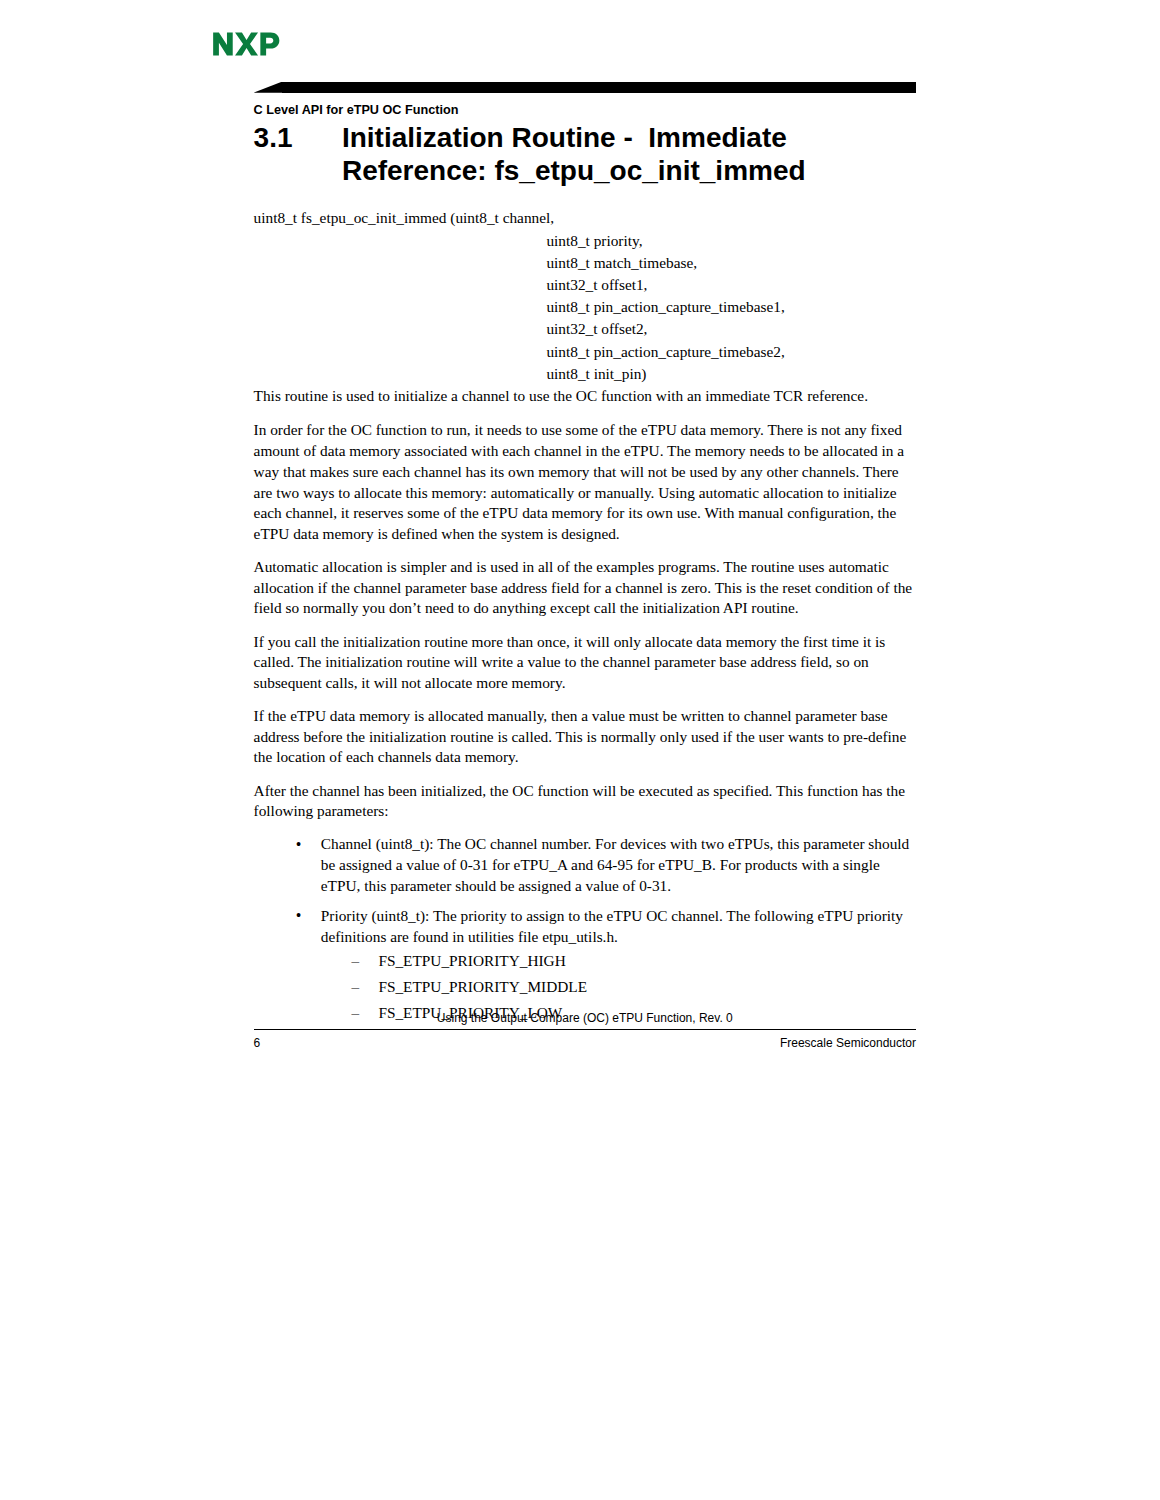C Level API for eTPU OC Function
3.1 Initialization Routine - Immediate Reference: fs_etpu_oc_init_immed
uint8_t fs_etpu_oc_init_immed (uint8_t channel,
uint8_t priority,
uint8_t match_timebase,
uint32_t offset1,
uint8_t pin_action_capture_timebase1,
uint32_t offset2,
uint8_t pin_action_capture_timebase2,
uint8_t init_pin)
This routine is used to initialize a channel to use the OC function with an immediate TCR reference.
In order for the OC function to run, it needs to use some of the eTPU data memory. There is not any fixed amount of data memory associated with each channel in the eTPU. The memory needs to be allocated in a way that makes sure each channel has its own memory that will not be used by any other channels. There are two ways to allocate this memory: automatically or manually. Using automatic allocation to initialize each channel, it reserves some of the eTPU data memory for its own use. With manual configuration, the eTPU data memory is defined when the system is designed.
Automatic allocation is simpler and is used in all of the examples programs. The routine uses automatic allocation if the channel parameter base address field for a channel is zero. This is the reset condition of the field so normally you don’t need to do anything except call the initialization API routine.
If you call the initialization routine more than once, it will only allocate data memory the first time it is called. The initialization routine will write a value to the channel parameter base address field, so on subsequent calls, it will not allocate more memory.
If the eTPU data memory is allocated manually, then a value must be written to channel parameter base address before the initialization routine is called. This is normally only used if the user wants to pre-define the location of each channels data memory.
After the channel has been initialized, the OC function will be executed as specified. This function has the following parameters:
Channel (uint8_t): The OC channel number. For devices with two eTPUs, this parameter should be assigned a value of 0-31 for eTPU_A and 64-95 for eTPU_B. For products with a single eTPU, this parameter should be assigned a value of 0-31.
Priority (uint8_t): The priority to assign to the eTPU OC channel. The following eTPU priority definitions are found in utilities file etpu_utils.h.
FS_ETPU_PRIORITY_HIGH
FS_ETPU_PRIORITY_MIDDLE
FS_ETPU_PRIORITY_LOW
Using the Output Compare (OC) eTPU Function, Rev. 0
6
Freescale Semiconductor